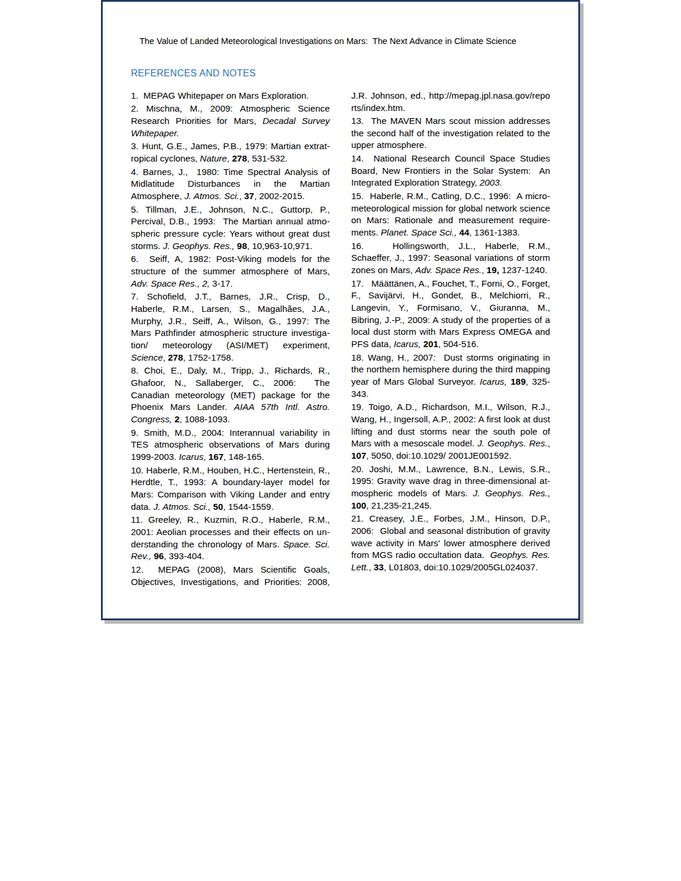The Value of Landed Meteorological Investigations on Mars: The Next Advance in Climate Science
REFERENCES AND NOTES
1. MEPAG Whitepaper on Mars Exploration.
2. Mischna, M., 2009: Atmospheric Science Research Priorities for Mars, Decadal Survey Whitepaper.
3. Hunt, G.E., James, P.B., 1979: Martian extratropical cyclones, Nature, 278, 531-532.
4. Barnes, J., 1980: Time Spectral Analysis of Midlatitude Disturbances in the Martian Atmosphere, J. Atmos. Sci., 37, 2002-2015.
5. Tillman, J.E., Johnson, N.C., Guttorp, P., Percival, D.B., 1993: The Martian annual atmospheric pressure cycle: Years without great dust storms. J. Geophys. Res., 98, 10,963-10,971.
6. Seiff, A, 1982: Post-Viking models for the structure of the summer atmosphere of Mars, Adv. Space Res., 2, 3-17.
7. Schofield, J.T., Barnes, J.R., Crisp, D., Haberle, R.M., Larsen, S., Magalhães, J.A., Murphy, J.R., Seiff, A., Wilson, G., 1997: The Mars Pathfinder atmospheric structure investigation/ meteorology (ASI/MET) experiment, Science, 278, 1752-1758.
8. Choi, E., Daly, M., Tripp, J., Richards, R., Ghafoor, N., Sallaberger, C., 2006: The Canadian meteorology (MET) package for the Phoenix Mars Lander. AIAA 57th Intl. Astro. Congress, 2, 1088-1093.
9. Smith, M.D., 2004: Interannual variability in TES atmospheric observations of Mars during 1999-2003. Icarus, 167, 148-165.
10. Haberle, R.M., Houben, H.C., Hertenstein, R., Herdtle, T., 1993: A boundary-layer model for Mars: Comparison with Viking Lander and entry data. J. Atmos. Sci., 50, 1544-1559.
11. Greeley, R., Kuzmin, R.O., Haberle, R.M., 2001: Aeolian processes and their effects on understanding the chronology of Mars. Space. Sci. Rev., 96, 393-404.
12. MEPAG (2008), Mars Scientific Goals, Objectives, Investigations, and Priorities: 2008, J.R. Johnson, ed., http://mepag.jpl.nasa.gov/reports/index.htm.
13. The MAVEN Mars scout mission addresses the second half of the investigation related to the upper atmosphere.
14. National Research Council Space Studies Board, New Frontiers in the Solar System: An Integrated Exploration Strategy, 2003.
15. Haberle, R.M., Catling, D.C., 1996: A micro-meteorological mission for global network science on Mars: Rationale and measurement requirements. Planet. Space Sci., 44, 1361-1383.
16. Hollingsworth, J.L., Haberle, R.M., Schaeffer, J., 1997: Seasonal variations of storm zones on Mars, Adv. Space Res., 19, 1237-1240.
17. Määttänen, A., Fouchet, T., Forni, O., Forget, F., Savijärvi, H., Gondet, B., Melchiorri, R., Langevin, Y., Formisano, V., Giuranna, M., Bibring, J.-P., 2009: A study of the properties of a local dust storm with Mars Express OMEGA and PFS data, Icarus, 201, 504-516.
18. Wang, H., 2007: Dust storms originating in the northern hemisphere during the third mapping year of Mars Global Surveyor. Icarus, 189, 325-343.
19. Toigo, A.D., Richardson, M.I., Wilson, R.J., Wang, H., Ingersoll, A.P., 2002: A first look at dust lifting and dust storms near the south pole of Mars with a mesoscale model. J. Geophys. Res., 107, 5050, doi:10.1029/ 2001JE001592.
20. Joshi, M.M., Lawrence, B.N., Lewis, S.R., 1995: Gravity wave drag in three-dimensional atmospheric models of Mars. J. Geophys. Res., 100, 21,235-21,245.
21. Creasey, J.E., Forbes, J.M., Hinson, D.P., 2006: Global and seasonal distribution of gravity wave activity in Mars' lower atmosphere derived from MGS radio occultation data. Geophys. Res. Lett., 33, L01803, doi:10.1029/2005GL024037.